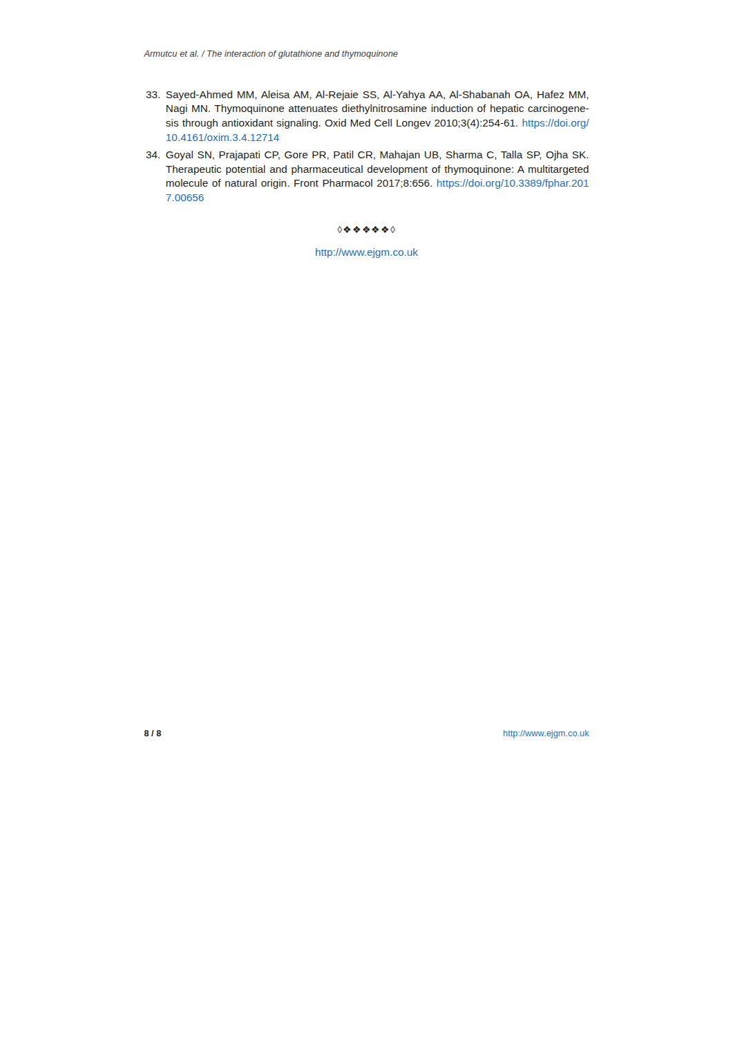Armutcu et al. / The interaction of glutathione and thymoquinone
33. Sayed-Ahmed MM, Aleisa AM, Al-Rejaie SS, Al-Yahya AA, Al-Shabanah OA, Hafez MM, Nagi MN. Thymoquinone attenuates diethylnitrosamine induction of hepatic carcinogenesis through antioxidant signaling. Oxid Med Cell Longev 2010;3(4):254-61. https://doi.org/10.4161/oxim.3.4.12714
34. Goyal SN, Prajapati CP, Gore PR, Patil CR, Mahajan UB, Sharma C, Talla SP, Ojha SK. Therapeutic potential and pharmaceutical development of thymoquinone: A multitargeted molecule of natural origin. Front Pharmacol 2017;8:656. https://doi.org/10.3389/fphar.2017.00656
◊❖❖❖❖❖◊
http://www.ejgm.co.uk
8 / 8 http://www.ejgm.co.uk